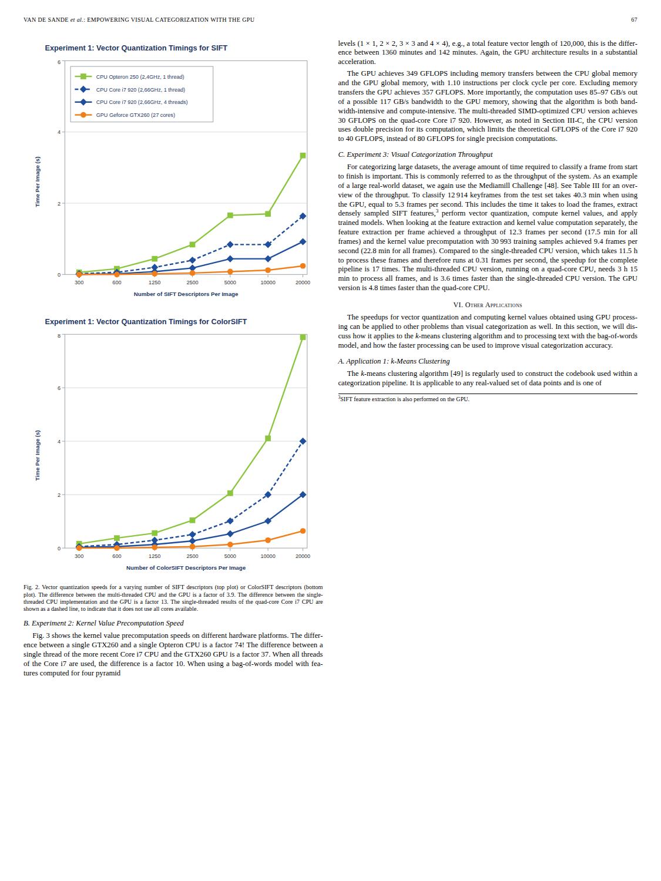VAN DE SANDE et al.: EMPOWERING VISUAL CATEGORIZATION WITH THE GPU
67
Experiment 1: Vector Quantization Timings for SIFT 0 2 4 6 Time Per Image (s) 300 600 1250 2500 5000 10000 20000 Number of SIFT Descriptors Per Image CPU Opteron 250 (2,4GHz, 1 thread) CPU Core i7 920 (2,66GHz, 1 thread) CPU Core i7 920 (2,66GHz, 4 threads) GPU Geforce GTX260 (27 cores) Experiment 1: Vector Quantization Timings for ColorSIFT 0 2 4 6 8 Time Per Image (s) 300 600 1250 2500 5000 10000 20000 Number of ColorSIFT Descriptors Per Image
Fig. 2. Vector quantization speeds for a varying number of SIFT descriptors (top plot) or ColorSIFT descriptors (bottom plot). The difference between the multi-threaded CPU and the GPU is a factor of 3.9. The difference between the single-threaded CPU implementation and the GPU is a factor 13. The single-threaded results of the quad-core Core i7 CPU are shown as a dashed line, to indicate that it does not use all cores available.
B. Experiment 2: Kernel Value Precomputation Speed
Fig. 3 shows the kernel value precomputation speeds on different hardware platforms. The difference between a single GTX260 and a single Opteron CPU is a factor 74! The difference between a single thread of the more recent Core i7 CPU and the GTX260 GPU is a factor 37. When all threads of the Core i7 are used, the difference is a factor 10. When using a bag-of-words model with features computed for four pyramid
levels (1 × 1, 2 × 2, 3 × 3 and 4 × 4), e.g., a total feature vector length of 120,000, this is the difference between 1360 minutes and 142 minutes. Again, the GPU architecture results in a substantial acceleration.
The GPU achieves 349 GFLOPS including memory transfers between the CPU global memory and the GPU global memory, with 1.10 instructions per clock cycle per core. Excluding memory transfers the GPU achieves 357 GFLOPS. More importantly, the computation uses 85–97 GB/s out of a possible 117 GB/s bandwidth to the GPU memory, showing that the algorithm is both bandwidth-intensive and compute-intensive. The multi-threaded SIMD-optimized CPU version achieves 30 GFLOPS on the quad-core Core i7 920. However, as noted in Section III-C, the CPU version uses double precision for its computation, which limits the theoretical GFLOPS of the Core i7 920 to 40 GFLOPS, instead of 80 GFLOPS for single precision computations.
C. Experiment 3: Visual Categorization Throughput
For categorizing large datasets, the average amount of time required to classify a frame from start to finish is important. This is commonly referred to as the throughput of the system. As an example of a large real-world dataset, we again use the Mediamill Challenge [48]. See Table III for an overview of the throughput. To classify 12 914 keyframes from the test set takes 40.3 min when using the GPU, equal to 5.3 frames per second. This includes the time it takes to load the frames, extract densely sampled SIFT features,3 perform vector quantization, compute kernel values, and apply trained models. When looking at the feature extraction and kernel value computation separately, the feature extraction per frame achieved a throughput of 12.3 frames per second (17.5 min for all frames) and the kernel value precomputation with 30 993 training samples achieved 9.4 frames per second (22.8 min for all frames). Compared to the single-threaded CPU version, which takes 11.5 h to process these frames and therefore runs at 0.31 frames per second, the speedup for the complete pipeline is 17 times. The multi-threaded CPU version, running on a quad-core CPU, needs 3 h 15 min to process all frames, and is 3.6 times faster than the single-threaded CPU version. The GPU version is 4.8 times faster than the quad-core CPU.
VI. Other Applications
The speedups for vector quantization and computing kernel values obtained using GPU processing can be applied to other problems than visual categorization as well. In this section, we will discuss how it applies to the k-means clustering algorithm and to processing text with the bag-of-words model, and how the faster processing can be used to improve visual categorization accuracy.
A. Application 1: k-Means Clustering
The k-means clustering algorithm [49] is regularly used to construct the codebook used within a categorization pipeline. It is applicable to any real-valued set of data points and is one of
3SIFT feature extraction is also performed on the GPU.